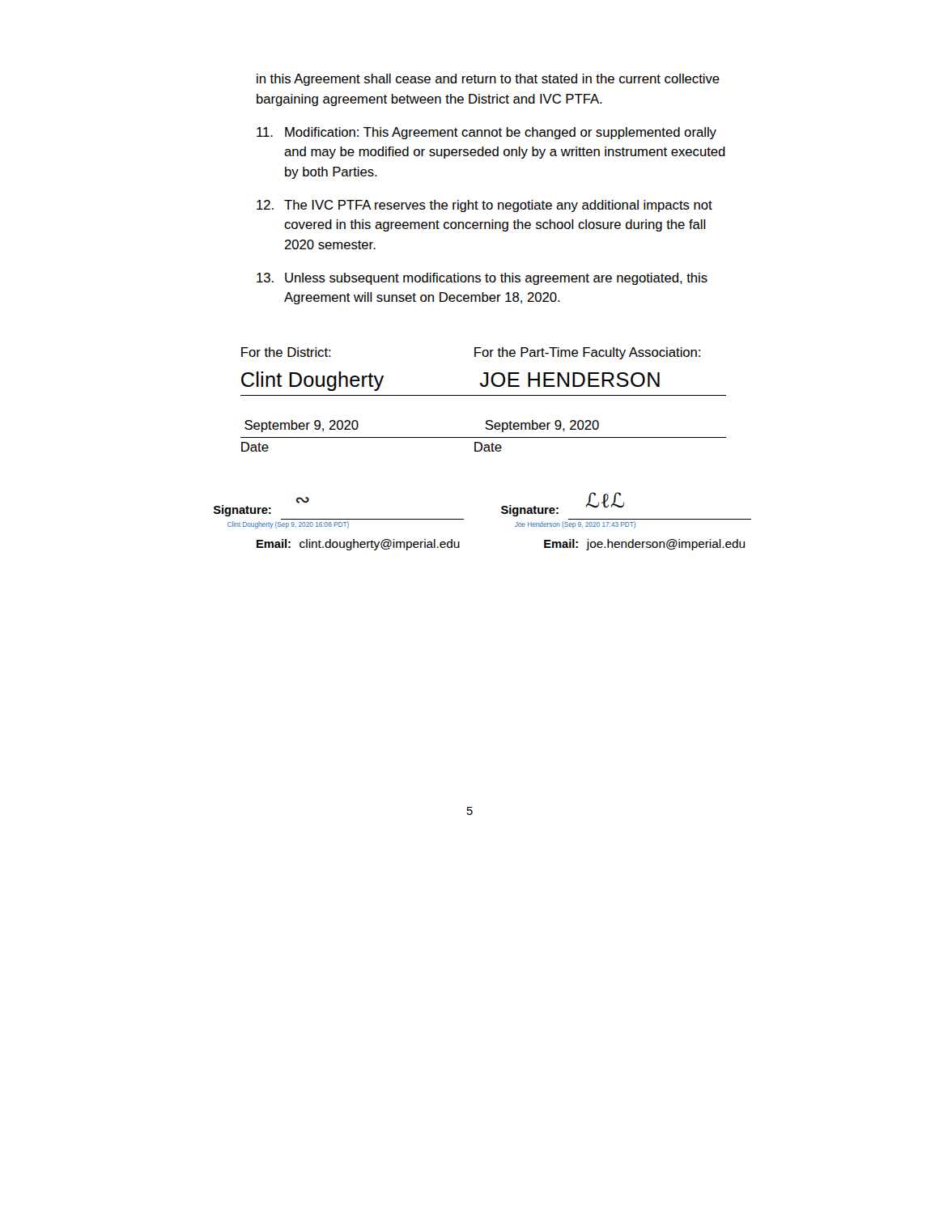in this Agreement shall cease and return to that stated in the current collective bargaining agreement between the District and IVC PTFA.
11. Modification: This Agreement cannot be changed or supplemented orally and may be modified or superseded only by a written instrument executed by both Parties.
12. The IVC PTFA reserves the right to negotiate any additional impacts not covered in this agreement concerning the school closure during the fall 2020 semester.
13. Unless subsequent modifications to this agreement are negotiated, this Agreement will sunset on December 18, 2020.
| For the District: Clint Dougherty September 9, 2020 Date | For the Part-Time Faculty Association: JOE HENDERSON September 9, 2020 Date |
| Signature: ∾ Clint Dougherty (Sep 9, 2020 16:08 PDT) Email: clint.dougherty@imperial.edu | Signature: ℒℓℒ Joe Henderson (Sep 9, 2020 17:43 PDT) Email: joe.henderson@imperial.edu |
5